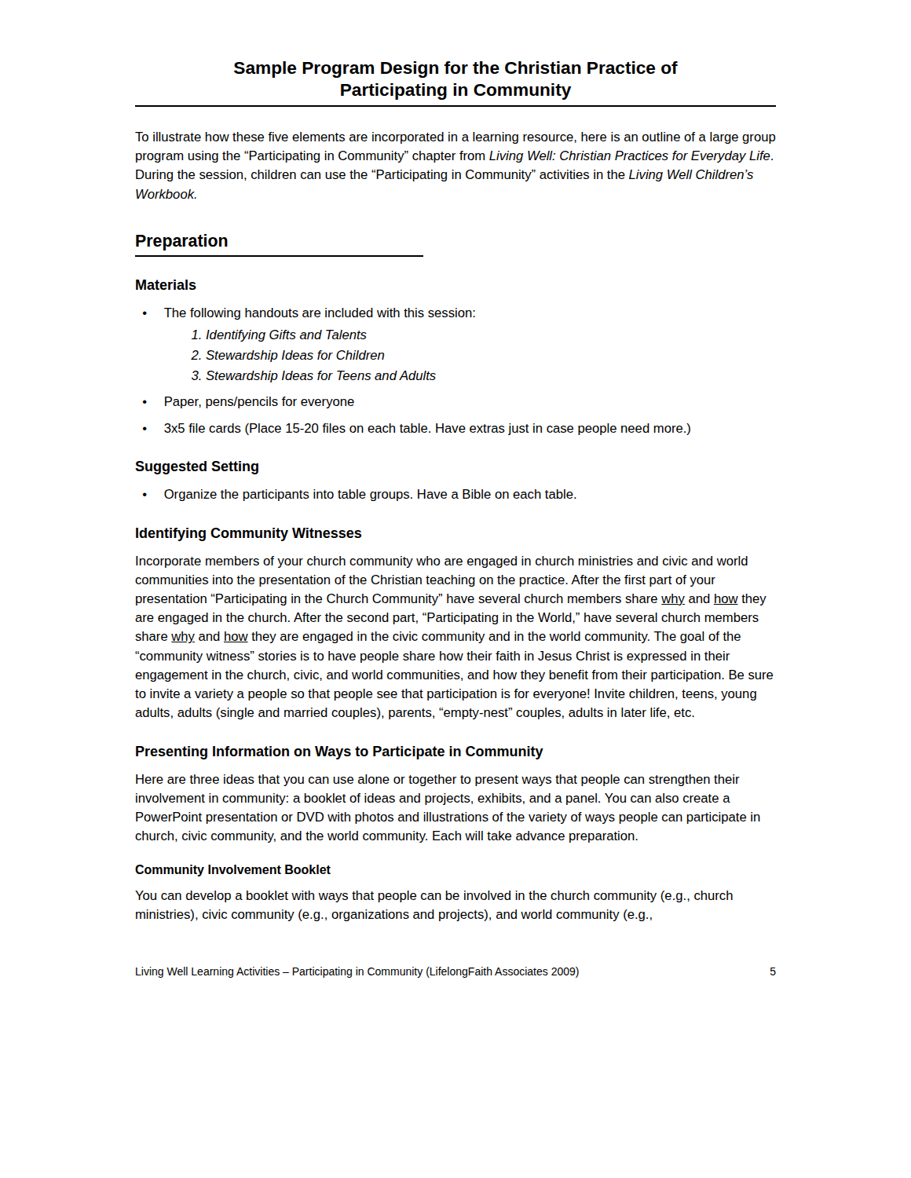Sample Program Design for the Christian Practice of
Participating in Community
To illustrate how these five elements are incorporated in a learning resource, here is an outline of a large group program using the “Participating in Community” chapter from Living Well: Christian Practices for Everyday Life. During the session, children can use the “Participating in Community” activities in the Living Well Children’s Workbook.
Preparation
Materials
The following handouts are included with this session:
Identifying Gifts and Talents
Stewardship Ideas for Children
Stewardship Ideas for Teens and Adults
Paper, pens/pencils for everyone
3x5 file cards (Place 15-20 files on each table. Have extras just in case people need more.)
Suggested Setting
Organize the participants into table groups. Have a Bible on each table.
Identifying Community Witnesses
Incorporate members of your church community who are engaged in church ministries and civic and world communities into the presentation of the Christian teaching on the practice. After the first part of your presentation “Participating in the Church Community” have several church members share why and how they are engaged in the church. After the second part, “Participating in the World,” have several church members share why and how they are engaged in the civic community and in the world community. The goal of the “community witness” stories is to have people share how their faith in Jesus Christ is expressed in their engagement in the church, civic, and world communities, and how they benefit from their participation. Be sure to invite a variety a people so that people see that participation is for everyone! Invite children, teens, young adults, adults (single and married couples), parents, “empty-nest” couples, adults in later life, etc.
Presenting Information on Ways to Participate in Community
Here are three ideas that you can use alone or together to present ways that people can strengthen their involvement in community: a booklet of ideas and projects, exhibits, and a panel. You can also create a PowerPoint presentation or DVD with photos and illustrations of the variety of ways people can participate in church, civic community, and the world community. Each will take advance preparation.
Community Involvement Booklet
You can develop a booklet with ways that people can be involved in the church community (e.g., church ministries), civic community (e.g., organizations and projects), and world community (e.g.,
Living Well Learning Activities – Participating in Community (LifelongFaith Associates 2009) 5